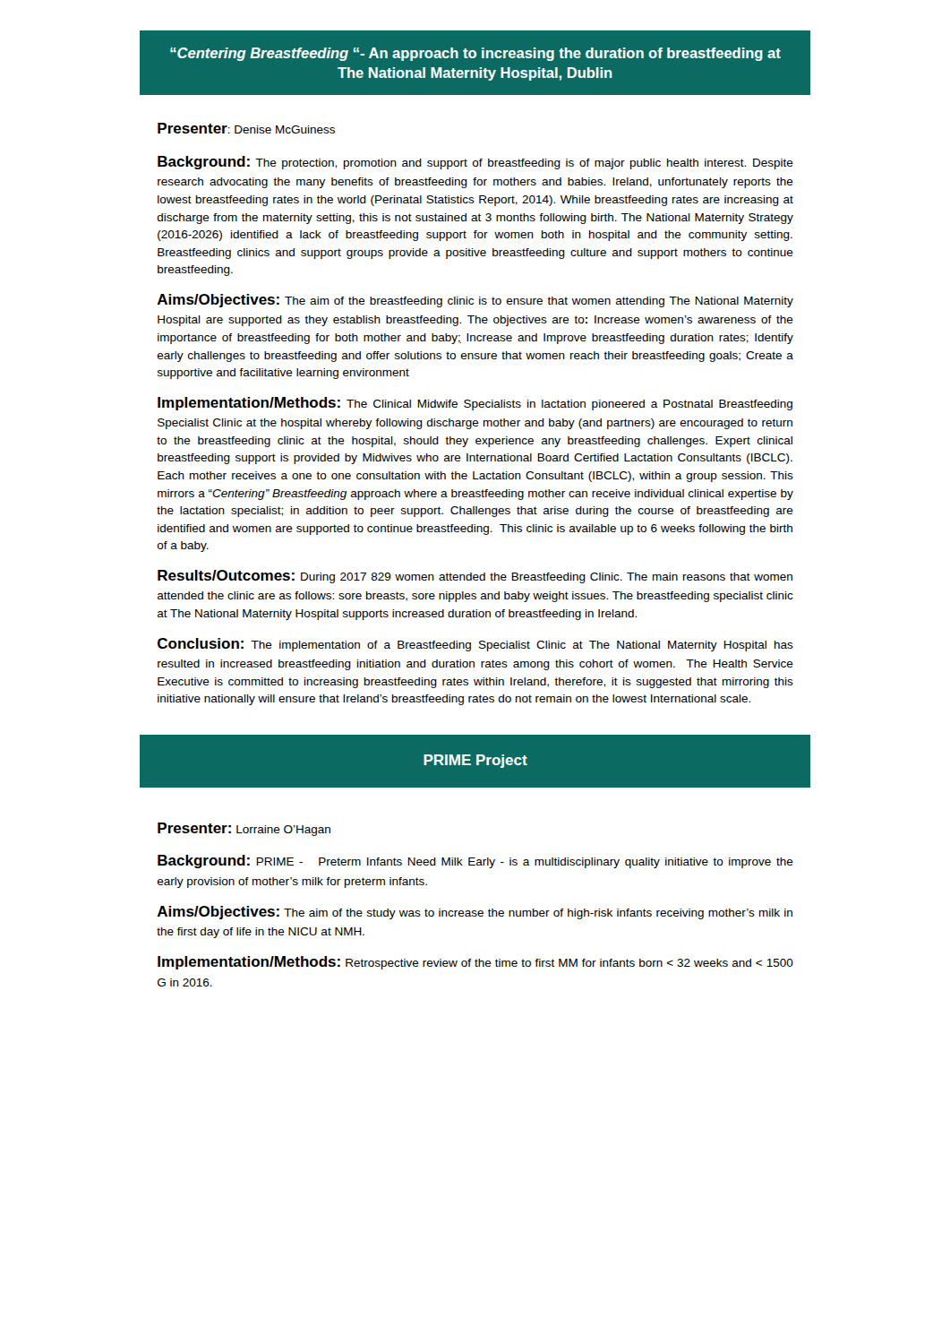“Centering Breastfeeding “- An approach to increasing the duration of breastfeeding at The National Maternity Hospital, Dublin
Presenter: Denise McGuiness
Background: The protection, promotion and support of breastfeeding is of major public health interest. Despite research advocating the many benefits of breastfeeding for mothers and babies. Ireland, unfortunately reports the lowest breastfeeding rates in the world (Perinatal Statistics Report, 2014). While breastfeeding rates are increasing at discharge from the maternity setting, this is not sustained at 3 months following birth. The National Maternity Strategy (2016-2026) identified a lack of breastfeeding support for women both in hospital and the community setting. Breastfeeding clinics and support groups provide a positive breastfeeding culture and support mothers to continue breastfeeding.
Aims/Objectives: The aim of the breastfeeding clinic is to ensure that women attending The National Maternity Hospital are supported as they establish breastfeeding. The objectives are to: Increase women’s awareness of the importance of breastfeeding for both mother and baby; Increase and Improve breastfeeding duration rates; Identify early challenges to breastfeeding and offer solutions to ensure that women reach their breastfeeding goals; Create a supportive and facilitative learning environment
Implementation/Methods: The Clinical Midwife Specialists in lactation pioneered a Postnatal Breastfeeding Specialist Clinic at the hospital whereby following discharge mother and baby (and partners) are encouraged to return to the breastfeeding clinic at the hospital, should they experience any breastfeeding challenges. Expert clinical breastfeeding support is provided by Midwives who are International Board Certified Lactation Consultants (IBCLC). Each mother receives a one to one consultation with the Lactation Consultant (IBCLC), within a group session. This mirrors a “Centering” Breastfeeding approach where a breastfeeding mother can receive individual clinical expertise by the lactation specialist; in addition to peer support. Challenges that arise during the course of breastfeeding are identified and women are supported to continue breastfeeding. This clinic is available up to 6 weeks following the birth of a baby.
Results/Outcomes: During 2017 829 women attended the Breastfeeding Clinic. The main reasons that women attended the clinic are as follows: sore breasts, sore nipples and baby weight issues. The breastfeeding specialist clinic at The National Maternity Hospital supports increased duration of breastfeeding in Ireland.
Conclusion: The implementation of a Breastfeeding Specialist Clinic at The National Maternity Hospital has resulted in increased breastfeeding initiation and duration rates among this cohort of women. The Health Service Executive is committed to increasing breastfeeding rates within Ireland, therefore, it is suggested that mirroring this initiative nationally will ensure that Ireland’s breastfeeding rates do not remain on the lowest International scale.
PRIME Project
Presenter: Lorraine O’Hagan
Background: PRIME - Preterm Infants Need Milk Early - is a multidisciplinary quality initiative to improve the early provision of mother’s milk for preterm infants.
Aims/Objectives: The aim of the study was to increase the number of high-risk infants receiving mother’s milk in the first day of life in the NICU at NMH.
Implementation/Methods: Retrospective review of the time to first MM for infants born < 32 weeks and < 1500 G in 2016.